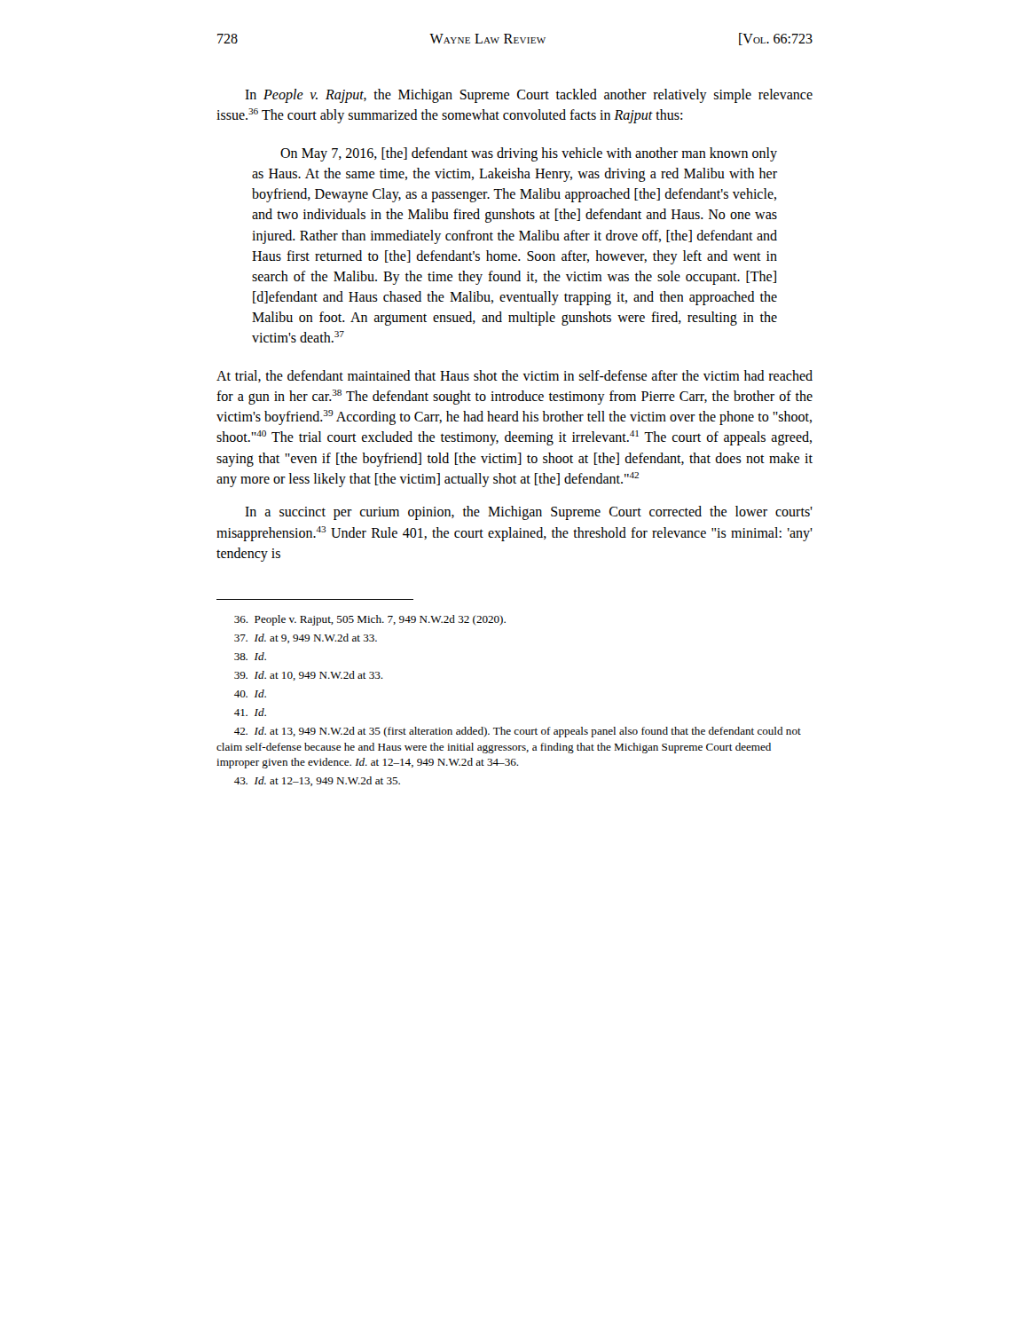728 Wayne Law Review [Vol. 66:723
In People v. Rajput, the Michigan Supreme Court tackled another relatively simple relevance issue.36 The court ably summarized the somewhat convoluted facts in Rajput thus:
On May 7, 2016, [the] defendant was driving his vehicle with another man known only as Haus. At the same time, the victim, Lakeisha Henry, was driving a red Malibu with her boyfriend, Dewayne Clay, as a passenger. The Malibu approached [the] defendant's vehicle, and two individuals in the Malibu fired gunshots at [the] defendant and Haus. No one was injured. Rather than immediately confront the Malibu after it drove off, [the] defendant and Haus first returned to [the] defendant's home. Soon after, however, they left and went in search of the Malibu. By the time they found it, the victim was the sole occupant. [The] [d]efendant and Haus chased the Malibu, eventually trapping it, and then approached the Malibu on foot. An argument ensued, and multiple gunshots were fired, resulting in the victim's death.37
At trial, the defendant maintained that Haus shot the victim in self-defense after the victim had reached for a gun in her car.38 The defendant sought to introduce testimony from Pierre Carr, the brother of the victim's boyfriend.39 According to Carr, he had heard his brother tell the victim over the phone to "shoot, shoot."40 The trial court excluded the testimony, deeming it irrelevant.41 The court of appeals agreed, saying that "even if [the boyfriend] told [the victim] to shoot at [the] defendant, that does not make it any more or less likely that [the victim] actually shot at [the] defendant."42
In a succinct per curium opinion, the Michigan Supreme Court corrected the lower courts' misapprehension.43 Under Rule 401, the court explained, the threshold for relevance "is minimal: 'any' tendency is
36. People v. Rajput, 505 Mich. 7, 949 N.W.2d 32 (2020).
37. Id. at 9, 949 N.W.2d at 33.
38. Id.
39. Id. at 10, 949 N.W.2d at 33.
40. Id.
41. Id.
42. Id. at 13, 949 N.W.2d at 35 (first alteration added). The court of appeals panel also found that the defendant could not claim self-defense because he and Haus were the initial aggressors, a finding that the Michigan Supreme Court deemed improper given the evidence. Id. at 12–14, 949 N.W.2d at 34–36.
43. Id. at 12–13, 949 N.W.2d at 35.